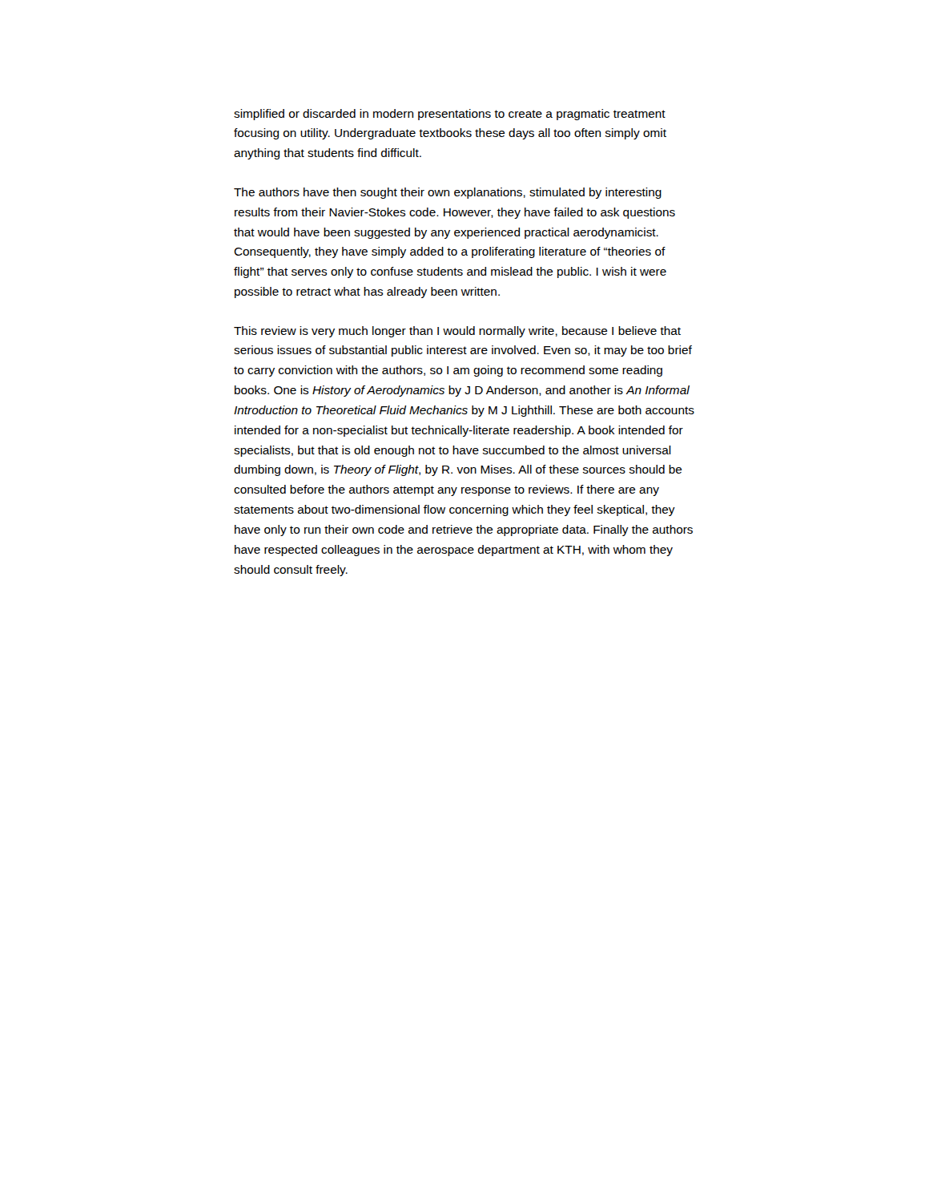simplified or discarded in modern presentations to create a pragmatic treatment focusing on utility. Undergraduate textbooks these days all too often simply omit anything that students find difficult.
The authors have then sought their own explanations, stimulated by interesting results from their Navier-Stokes code. However, they have failed to ask questions that would have been suggested by any experienced practical aerodynamicist. Consequently, they have simply added to a proliferating literature of “theories of flight” that serves only to confuse students and mislead the public. I wish it were possible to retract what has already been written.
This review is very much longer than I would normally write, because I believe that serious issues of substantial public interest are involved. Even so, it may be too brief to carry conviction with the authors, so I am going to recommend some reading books. One is History of Aerodynamics by J D Anderson, and another is An Informal Introduction to Theoretical Fluid Mechanics by M J Lighthill. These are both accounts intended for a non-specialist but technically-literate readership. A book intended for specialists, but that is old enough not to have succumbed to the almost universal dumbing down, is Theory of Flight, by R. von Mises. All of these sources should be consulted before the authors attempt any response to reviews. If there are any statements about two-dimensional flow concerning which they feel skeptical, they have only to run their own code and retrieve the appropriate data. Finally the authors have respected colleagues in the aerospace department at KTH, with whom they should consult freely.